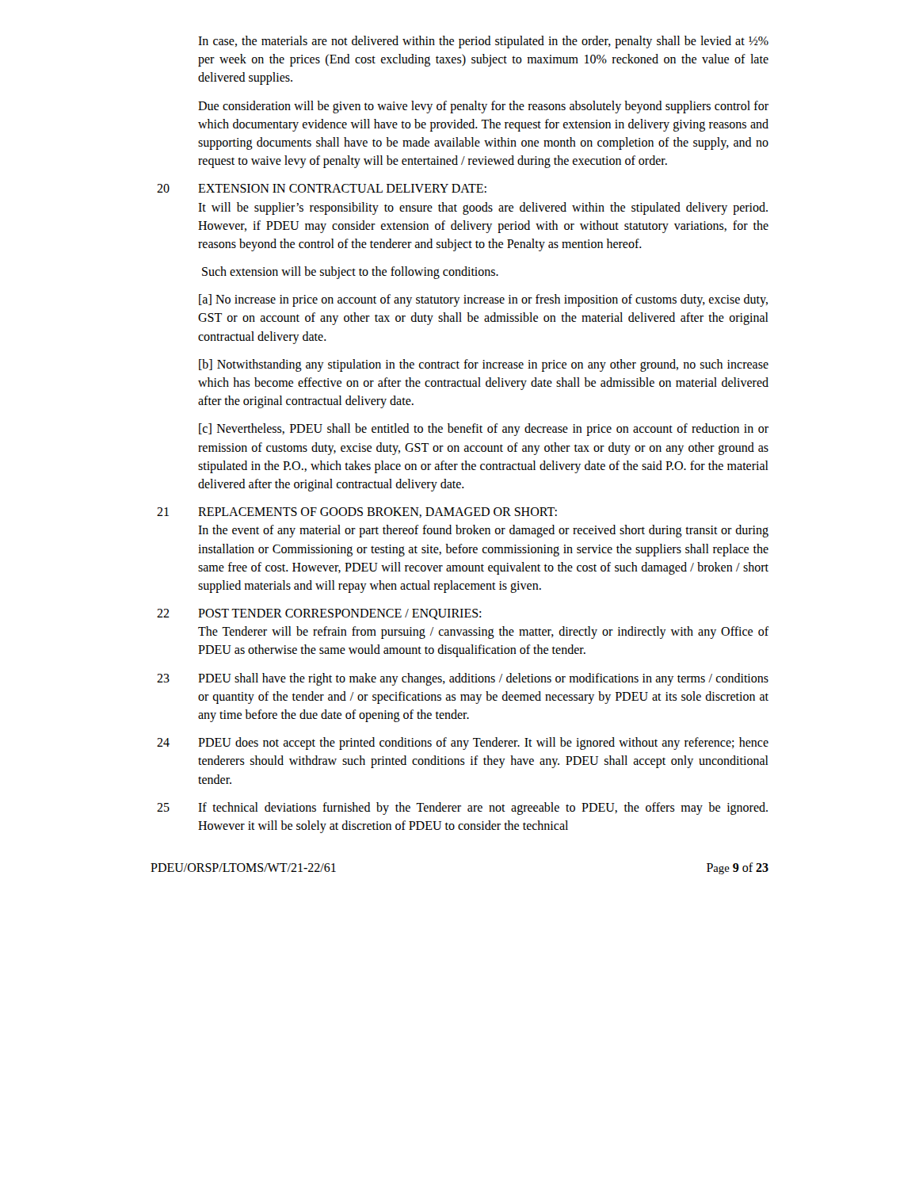In case, the materials are not delivered within the period stipulated in the order, penalty shall be levied at ½% per week on the prices (End cost excluding taxes) subject to maximum 10% reckoned on the value of late delivered supplies.
Due consideration will be given to waive levy of penalty for the reasons absolutely beyond suppliers control for which documentary evidence will have to be provided. The request for extension in delivery giving reasons and supporting documents shall have to be made available within one month on completion of the supply, and no request to waive levy of penalty will be entertained / reviewed during the execution of order.
20
EXTENSION IN CONTRACTUAL DELIVERY DATE:
It will be supplier’s responsibility to ensure that goods are delivered within the stipulated delivery period. However, if PDEU may consider extension of delivery period with or without statutory variations, for the reasons beyond the control of the tenderer and subject to the Penalty as mention hereof.
Such extension will be subject to the following conditions.
[a] No increase in price on account of any statutory increase in or fresh imposition of customs duty, excise duty, GST or on account of any other tax or duty shall be admissible on the material delivered after the original contractual delivery date.
[b] Notwithstanding any stipulation in the contract for increase in price on any other ground, no such increase which has become effective on or after the contractual delivery date shall be admissible on material delivered after the original contractual delivery date.
[c] Nevertheless, PDEU shall be entitled to the benefit of any decrease in price on account of reduction in or remission of customs duty, excise duty, GST or on account of any other tax or duty or on any other ground as stipulated in the P.O., which takes place on or after the contractual delivery date of the said P.O. for the material delivered after the original contractual delivery date.
21
REPLACEMENTS OF GOODS BROKEN, DAMAGED OR SHORT:
In the event of any material or part thereof found broken or damaged or received short during transit or during installation or Commissioning or testing at site, before commissioning in service the suppliers shall replace the same free of cost. However, PDEU will recover amount equivalent to the cost of such damaged / broken / short supplied materials and will repay when actual replacement is given.
22
POST TENDER CORRESPONDENCE / ENQUIRIES:
The Tenderer will be refrain from pursuing / canvassing the matter, directly or indirectly with any Office of PDEU as otherwise the same would amount to disqualification of the tender.
23
PDEU shall have the right to make any changes, additions / deletions or modifications in any terms / conditions or quantity of the tender and / or specifications as may be deemed necessary by PDEU at its sole discretion at any time before the due date of opening of the tender.
24
PDEU does not accept the printed conditions of any Tenderer. It will be ignored without any reference; hence tenderers should withdraw such printed conditions if they have any. PDEU shall accept only unconditional tender.
25
If technical deviations furnished by the Tenderer are not agreeable to PDEU, the offers may be ignored. However it will be solely at discretion of PDEU to consider the technical
PDEU/ORSP/LTOMS/WT/21-22/61
Page 9 of 23